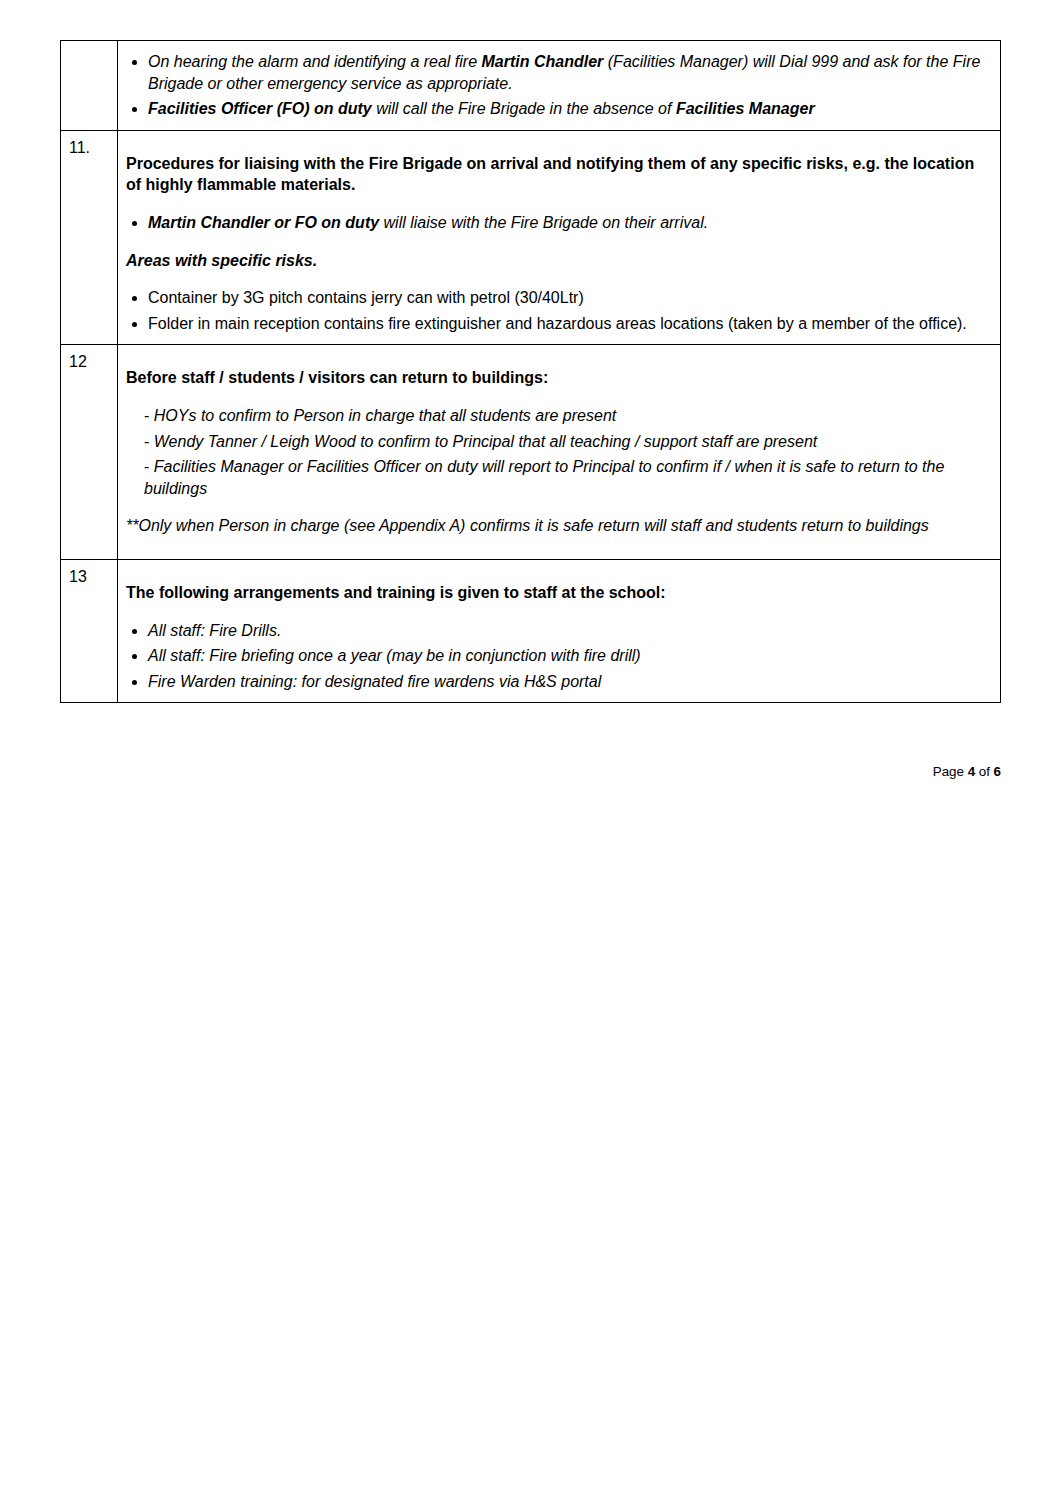| | On hearing the alarm and identifying a real fire Martin Chandler (Facilities Manager) will Dial 999 and ask for the Fire Brigade or other emergency service as appropriate. Facilities Officer (FO) on duty will call the Fire Brigade in the absence of Facilities Manager |
| 11. | Procedures for liaising with the Fire Brigade on arrival and notifying them of any specific risks, e.g. the location of highly flammable materials. Martin Chandler or FO on duty will liaise with the Fire Brigade on their arrival. Areas with specific risks. Container by 3G pitch contains jerry can with petrol (30/40Ltr) Folder in main reception contains fire extinguisher and hazardous areas locations (taken by a member of the office). |
| 12 | Before staff / students / visitors can return to buildings: HOYs to confirm to Person in charge that all students are present Wendy Tanner / Leigh Wood to confirm to Principal that all teaching / support staff are present Facilities Manager or Facilities Officer on duty will report to Principal to confirm if / when it is safe to return to the buildings **Only when Person in charge (see Appendix A) confirms it is safe return will staff and students return to buildings |
| 13 | The following arrangements and training is given to staff at the school: All staff: Fire Drills. All staff: Fire briefing once a year (may be in conjunction with fire drill) Fire Warden training: for designated fire wardens via H&S portal |
Page 4 of 6